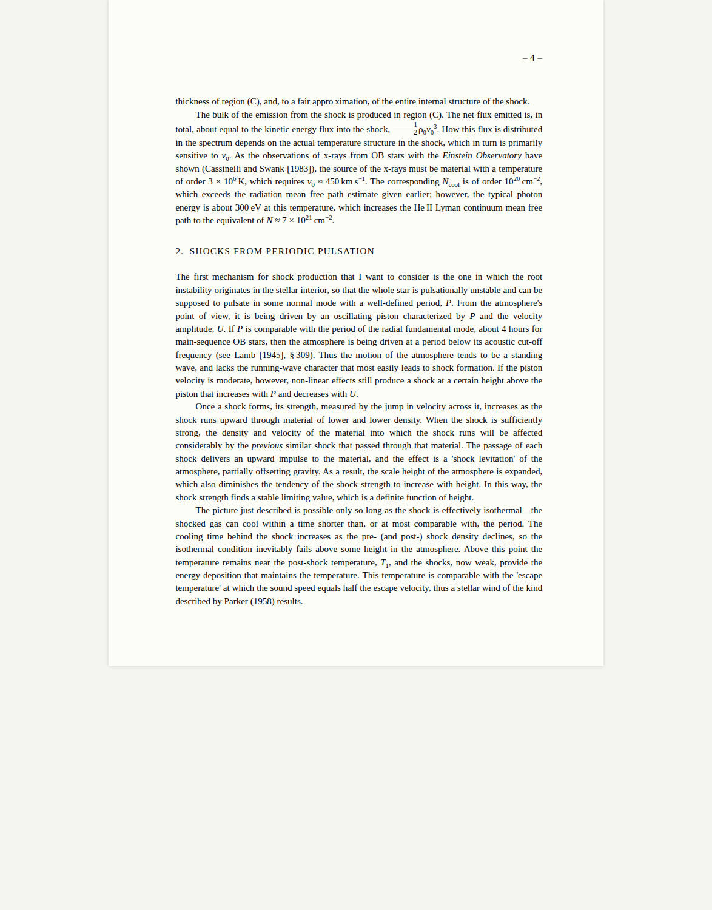– 4 –
thickness of region (C), and, to a fair appro ximation, of the entire internal structure of the shock.
The bulk of the emission from the shock is produced in region (C). The net flux emitted is, in total, about equal to the kinetic energy flux into the shock, 12ρ0v03. How this flux is distributed in the spectrum depends on the actual temperature structure in the shock, which in turn is primarily sensitive to v0. As the observations of x-rays from OB stars with the Einstein Observatory have shown (Cassinelli and Swank [1983]), the source of the x-rays must be material with a temperature of order 3 × 106 K, which requires v0 ≈ 450 km s−1. The corresponding Ncool is of order 1020 cm−2, which exceeds the radiation mean free path estimate given earlier; however, the typical photon energy is about 300 eV at this temperature, which increases the He II Lyman continuum mean free path to the equivalent of N ≈ 7 × 1021 cm−2.
2. SHOCKS FROM PERIODIC PULSATION
The first mechanism for shock production that I want to consider is the one in which the root instability originates in the stellar interior, so that the whole star is pulsationally unstable and can be supposed to pulsate in some normal mode with a well-defined period, P. From the atmosphere's point of view, it is being driven by an oscillating piston characterized by P and the velocity amplitude, U. If P is comparable with the period of the radial fundamental mode, about 4 hours for main-sequence OB stars, then the atmosphere is being driven at a period below its acoustic cut-off frequency (see Lamb [1945], § 309). Thus the motion of the atmosphere tends to be a standing wave, and lacks the running-wave character that most easily leads to shock formation. If the piston velocity is moderate, however, non-linear effects still produce a shock at a certain height above the piston that increases with P and decreases with U.
Once a shock forms, its strength, measured by the jump in velocity across it, increases as the shock runs upward through material of lower and lower density. When the shock is sufficiently strong, the density and velocity of the material into which the shock runs will be affected considerably by the previous similar shock that passed through that material. The passage of each shock delivers an upward impulse to the material, and the effect is a 'shock levitation' of the atmosphere, partially offsetting gravity. As a result, the scale height of the atmosphere is expanded, which also diminishes the tendency of the shock strength to increase with height. In this way, the shock strength finds a stable limiting value, which is a definite function of height.
The picture just described is possible only so long as the shock is effectively isothermal—the shocked gas can cool within a time shorter than, or at most comparable with, the period. The cooling time behind the shock increases as the pre- (and post-) shock density declines, so the isothermal condition inevitably fails above some height in the atmosphere. Above this point the temperature remains near the post-shock temperature, T1, and the shocks, now weak, provide the energy deposition that maintains the temperature. This temperature is comparable with the 'escape temperature' at which the sound speed equals half the escape velocity, thus a stellar wind of the kind described by Parker (1958) results.